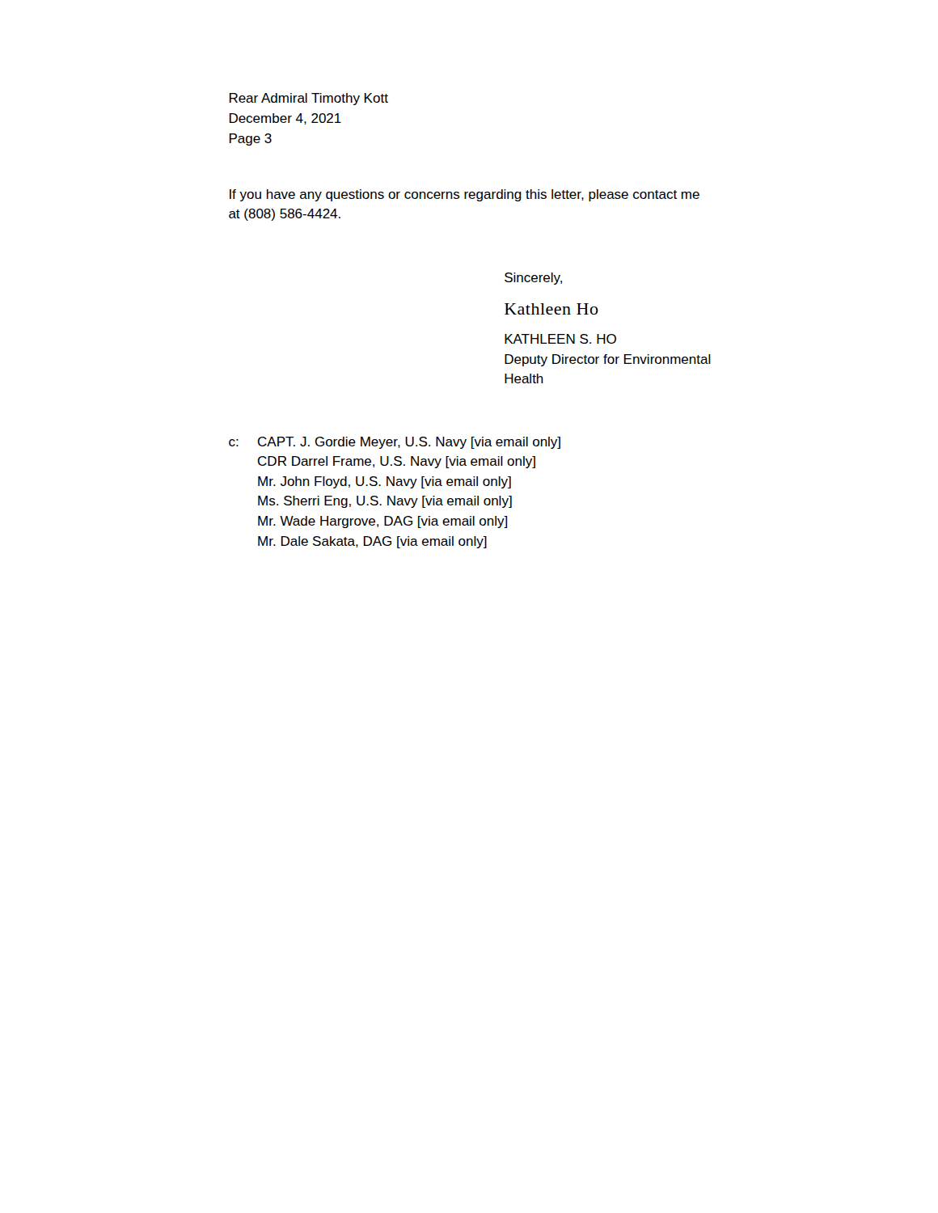Rear Admiral Timothy Kott
December 4, 2021
Page 3
If you have any questions or concerns regarding this letter, please contact me at (808) 586-4424.
Sincerely,
Kathleen Ho
KATHLEEN S. HO
Deputy Director for Environmental Health
c:
CAPT. J. Gordie Meyer, U.S. Navy [via email only]
CDR Darrel Frame, U.S. Navy [via email only]
Mr. John Floyd, U.S. Navy [via email only]
Ms. Sherri Eng, U.S. Navy [via email only]
Mr. Wade Hargrove, DAG [via email only]
Mr. Dale Sakata, DAG [via email only]